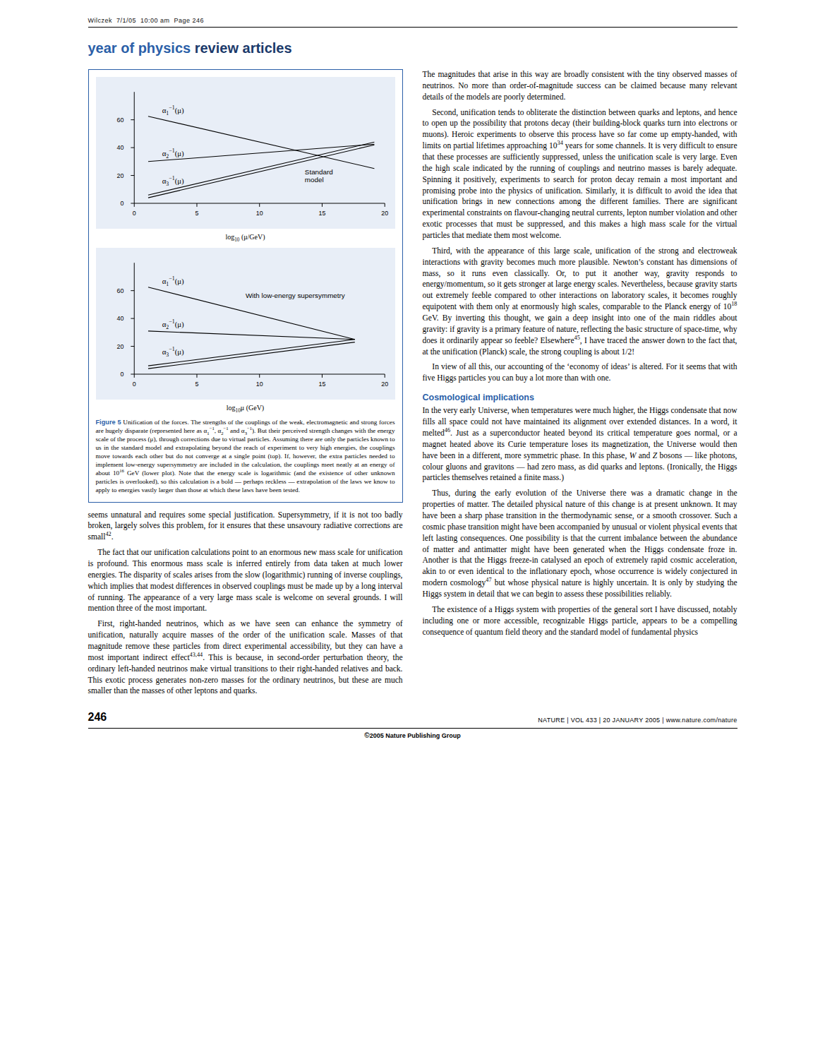Wilczek 7/1/05 10:00 am Page 246
year of physics review articles
0 20 40 60 0 5 10 15 20 α1−1(μ) α2−1(μ) α3−1(μ) Standard model
log10 (μ/GeV)
0 20 40 60 0 5 10 15 20 α1−1(μ) α2−1(μ) α3−1(μ) With low-energy supersymmetry
log10μ (GeV)
Figure 5 Unification of the forces. The strengths of the couplings of the weak, electromagnetic and strong forces are hugely disparate (represented here as α1−1, α2−1 and α3−1). But their perceived strength changes with the energy scale of the process (μ), through corrections due to virtual particles. Assuming there are only the particles known to us in the standard model and extrapolating beyond the reach of experiment to very high energies, the couplings move towards each other but do not converge at a single point (top). If, however, the extra particles needed to implement low-energy supersymmetry are included in the calculation, the couplings meet neatly at an energy of about 1016 GeV (lower plot). Note that the energy scale is logarithmic (and the existence of other unknown particles is overlooked), so this calculation is a bold — perhaps reckless — extrapolation of the laws we know to apply to energies vastly larger than those at which these laws have been tested.
seems unnatural and requires some special justification. Supersymmetry, if it is not too badly broken, largely solves this problem, for it ensures that these unsavoury radiative corrections are small42.
The fact that our unification calculations point to an enormous new mass scale for unification is profound. This enormous mass scale is inferred entirely from data taken at much lower energies. The disparity of scales arises from the slow (logarithmic) running of inverse couplings, which implies that modest differences in observed couplings must be made up by a long interval of running. The appearance of a very large mass scale is welcome on several grounds. I will mention three of the most important.
First, right-handed neutrinos, which as we have seen can enhance the symmetry of unification, naturally acquire masses of the order of the unification scale. Masses of that magnitude remove these particles from direct experimental accessibility, but they can have a most important indirect effect43,44. This is because, in second-order perturbation theory, the ordinary left-handed neutrinos make virtual transitions to their right-handed relatives and back. This exotic process generates non-zero masses for the ordinary neutrinos, but these are much smaller than the masses of other leptons and quarks.
The magnitudes that arise in this way are broadly consistent with the tiny observed masses of neutrinos. No more than order-of-magnitude success can be claimed because many relevant details of the models are poorly determined.
Second, unification tends to obliterate the distinction between quarks and leptons, and hence to open up the possibility that protons decay (their building-block quarks turn into electrons or muons). Heroic experiments to observe this process have so far come up empty-handed, with limits on partial lifetimes approaching 1034 years for some channels. It is very difficult to ensure that these processes are sufficiently suppressed, unless the unification scale is very large. Even the high scale indicated by the running of couplings and neutrino masses is barely adequate. Spinning it positively, experiments to search for proton decay remain a most important and promising probe into the physics of unification. Similarly, it is difficult to avoid the idea that unification brings in new connections among the different families. There are significant experimental constraints on flavour-changing neutral currents, lepton number violation and other exotic processes that must be suppressed, and this makes a high mass scale for the virtual particles that mediate them most welcome.
Third, with the appearance of this large scale, unification of the strong and electroweak interactions with gravity becomes much more plausible. Newton’s constant has dimensions of mass, so it runs even classically. Or, to put it another way, gravity responds to energy/momentum, so it gets stronger at large energy scales. Nevertheless, because gravity starts out extremely feeble compared to other interactions on laboratory scales, it becomes roughly equipotent with them only at enormously high scales, comparable to the Planck energy of 1018 GeV. By inverting this thought, we gain a deep insight into one of the main riddles about gravity: if gravity is a primary feature of nature, reflecting the basic structure of space-time, why does it ordinarily appear so feeble? Elsewhere45, I have traced the answer down to the fact that, at the unification (Planck) scale, the strong coupling is about 1/2!
In view of all this, our accounting of the ‘economy of ideas’ is altered. For it seems that with five Higgs particles you can buy a lot more than with one.
Cosmological implications
In the very early Universe, when temperatures were much higher, the Higgs condensate that now fills all space could not have maintained its alignment over extended distances. In a word, it melted46. Just as a superconductor heated beyond its critical temperature goes normal, or a magnet heated above its Curie temperature loses its magnetization, the Universe would then have been in a different, more symmetric phase. In this phase, W and Z bosons — like photons, colour gluons and gravitons — had zero mass, as did quarks and leptons. (Ironically, the Higgs particles themselves retained a finite mass.)
Thus, during the early evolution of the Universe there was a dramatic change in the properties of matter. The detailed physical nature of this change is at present unknown. It may have been a sharp phase transition in the thermodynamic sense, or a smooth crossover. Such a cosmic phase transition might have been accompanied by unusual or violent physical events that left lasting consequences. One possibility is that the current imbalance between the abundance of matter and antimatter might have been generated when the Higgs condensate froze in. Another is that the Higgs freeze-in catalysed an epoch of extremely rapid cosmic acceleration, akin to or even identical to the inflationary epoch, whose occurrence is widely conjectured in modern cosmology47 but whose physical nature is highly uncertain. It is only by studying the Higgs system in detail that we can begin to assess these possibilities reliably.
The existence of a Higgs system with properties of the general sort I have discussed, notably including one or more accessible, recognizable Higgs particle, appears to be a compelling consequence of quantum field theory and the standard model of fundamental physics
246
NATURE | VOL 433 | 20 JANUARY 2005 | www.nature.com/nature
©2005 Nature Publishing Group